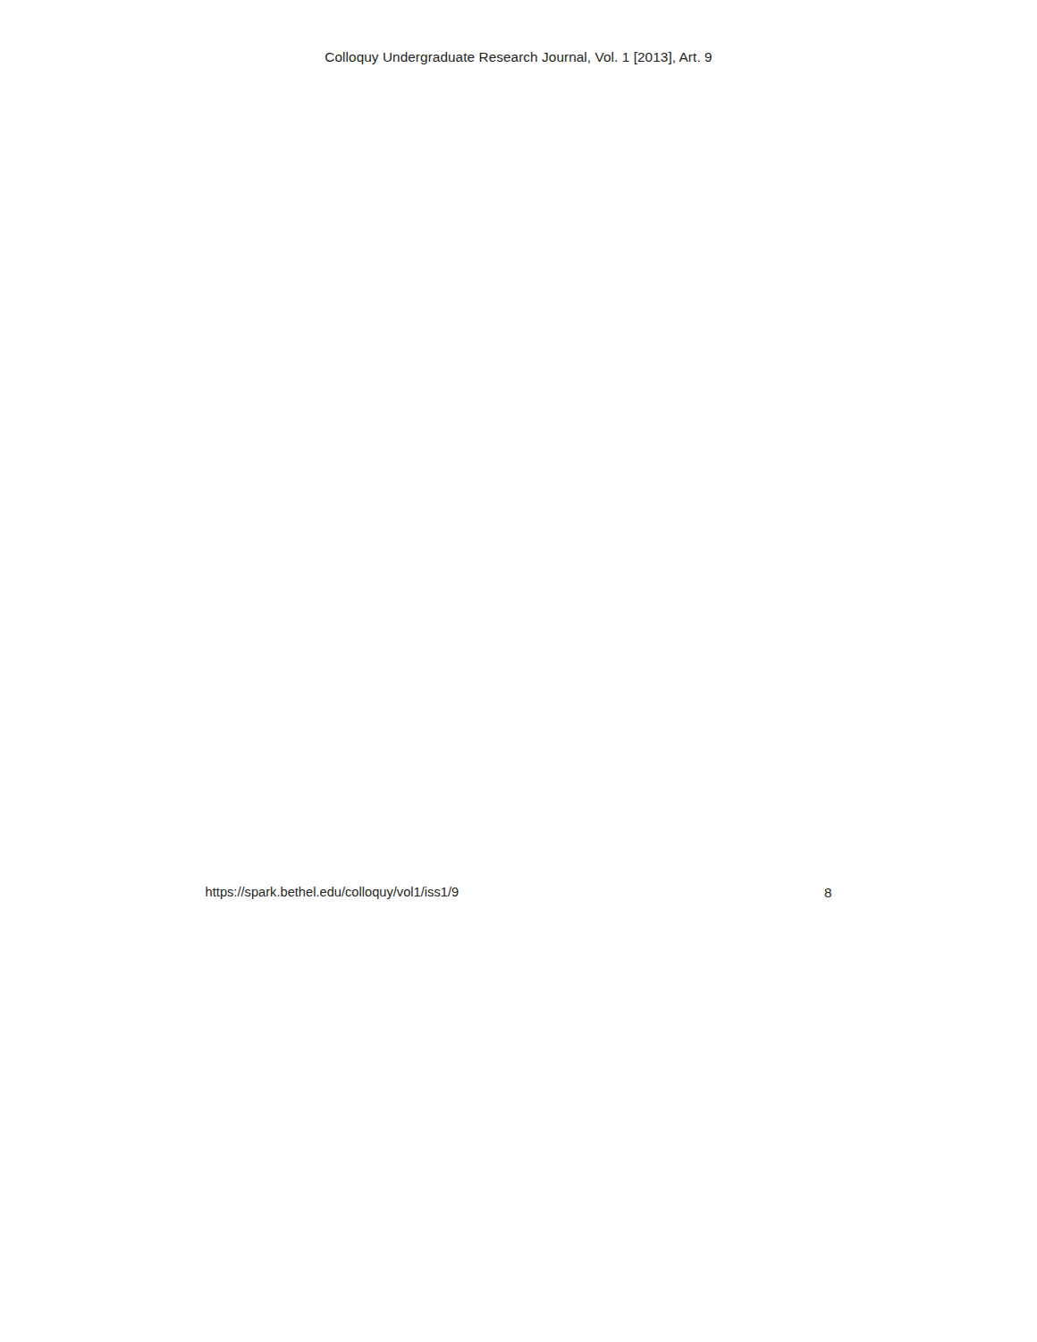Colloquy Undergraduate Research Journal, Vol. 1 [2013], Art. 9
https://spark.bethel.edu/colloquy/vol1/iss1/9
8